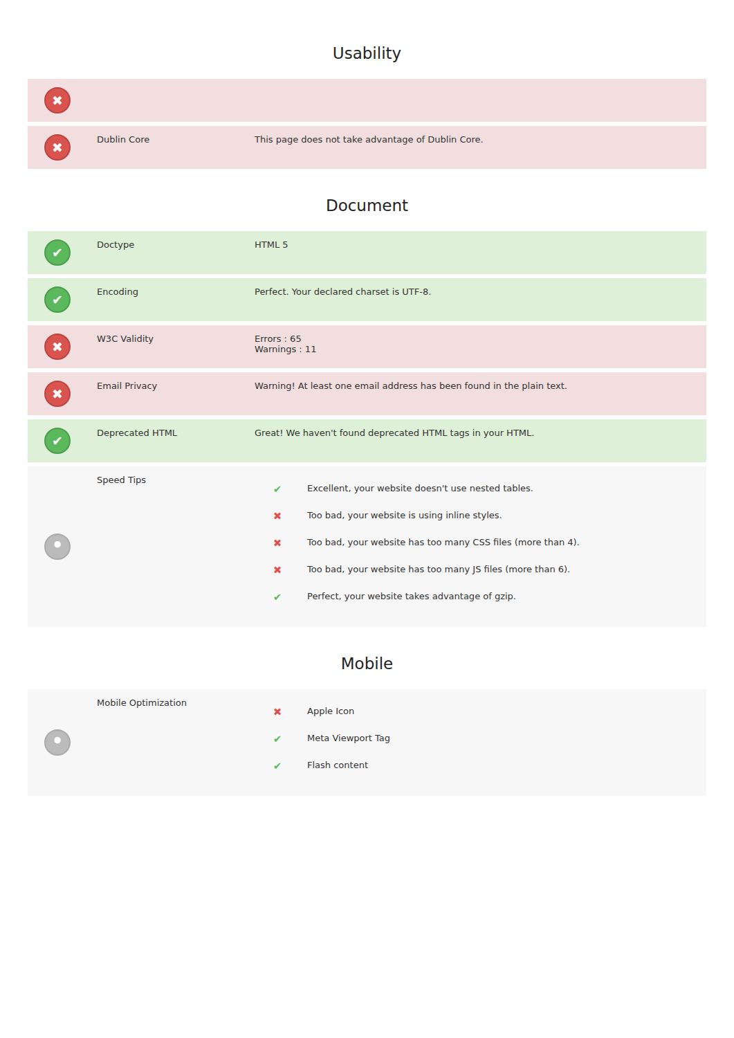Usability
| ✖ | | |
| ✖ | Dublin Core | This page does not take advantage of Dublin Core. |
Document
| ✔ | Doctype | HTML 5 |
| ✔ | Encoding | Perfect. Your declared charset is UTF-8. |
| ✖ | W3C Validity | Errors : 65 Warnings : 11 |
| ✖ | Email Privacy | Warning! At least one email address has been found in the plain text. |
| ✔ | Deprecated HTML | Great! We haven't found deprecated HTML tags in your HTML. |
| • | Speed Tips | / ✔ / Excellent, your website doesn't use nested tables. / / ✖ / Too bad, your website is using inline styles. / / ✖ / Too bad, your website has too many CSS files (more than 4). / / ✖ / Too bad, your website has too many JS files (more than 6). / / ✔ / Perfect, your website takes advantage of gzip. / |
Mobile
| • | Mobile Optimization | / ✖ / Apple Icon / / ✔ / Meta Viewport Tag / / ✔ / Flash content / |